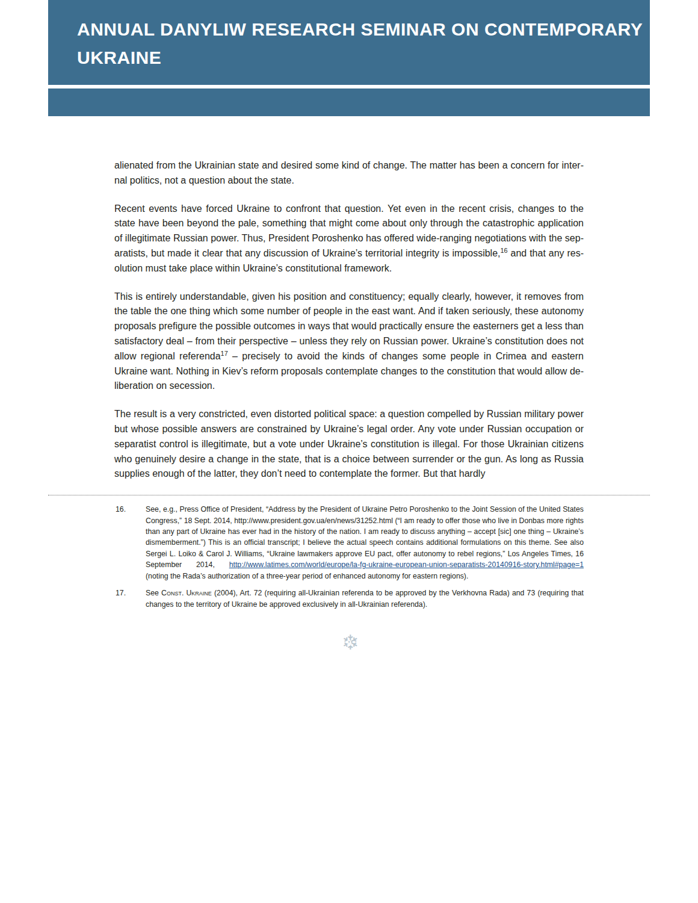Annual Danyliw Research Seminar on Contemporary Ukraine
alienated from the Ukrainian state and desired some kind of change. The matter has been a concern for internal politics, not a question about the state.
Recent events have forced Ukraine to confront that question. Yet even in the recent crisis, changes to the state have been beyond the pale, something that might come about only through the catastrophic application of illegitimate Russian power. Thus, President Poroshenko has offered wide-ranging negotiations with the separatists, but made it clear that any discussion of Ukraine’s territorial integrity is impossible,16 and that any resolution must take place within Ukraine’s constitutional framework.
This is entirely understandable, given his position and constituency; equally clearly, however, it removes from the table the one thing which some number of people in the east want. And if taken seriously, these autonomy proposals prefigure the possible outcomes in ways that would practically ensure the easterners get a less than satisfactory deal – from their perspective – unless they rely on Russian power. Ukraine’s constitution does not allow regional referenda17 – precisely to avoid the kinds of changes some people in Crimea and eastern Ukraine want. Nothing in Kiev’s reform proposals contemplate changes to the constitution that would allow deliberation on secession.
The result is a very constricted, even distorted political space: a question compelled by Russian military power but whose possible answers are constrained by Ukraine’s legal order. Any vote under Russian occupation or separatist control is illegitimate, but a vote under Ukraine’s constitution is illegal. For those Ukrainian citizens who genuinely desire a change in the state, that is a choice between surrender or the gun. As long as Russia supplies enough of the latter, they don’t need to contemplate the former. But that hardly
16. See, e.g., Press Office of President, “Address by the President of Ukraine Petro Poroshenko to the Joint Session of the United States Congress,” 18 Sept. 2014, http://www.president.gov.ua/en/news/31252.html (“I am ready to offer those who live in Donbas more rights than any part of Ukraine has ever had in the history of the nation. I am ready to discuss anything – accept [sic] one thing – Ukraine’s dismemberment.”) This is an official transcript; I believe the actual speech contains additional formulations on this theme. See also Sergei L. Loiko & Carol J. Williams, “Ukraine lawmakers approve EU pact, offer autonomy to rebel regions,” Los Angeles Times, 16 September 2014, http://www.latimes.com/world/europe/la-fg-ukraine-european-union-separatists-20140916-story.html#page=1 (noting the Rada’s authorization of a three-year period of enhanced autonomy for eastern regions).
17. See Const. Ukraine (2004), Art. 72 (requiring all-Ukrainian referenda to be approved by the Verkhovna Rada) and 73 (requiring that changes to the territory of Ukraine be approved exclusively in all-Ukrainian referenda).
❄9